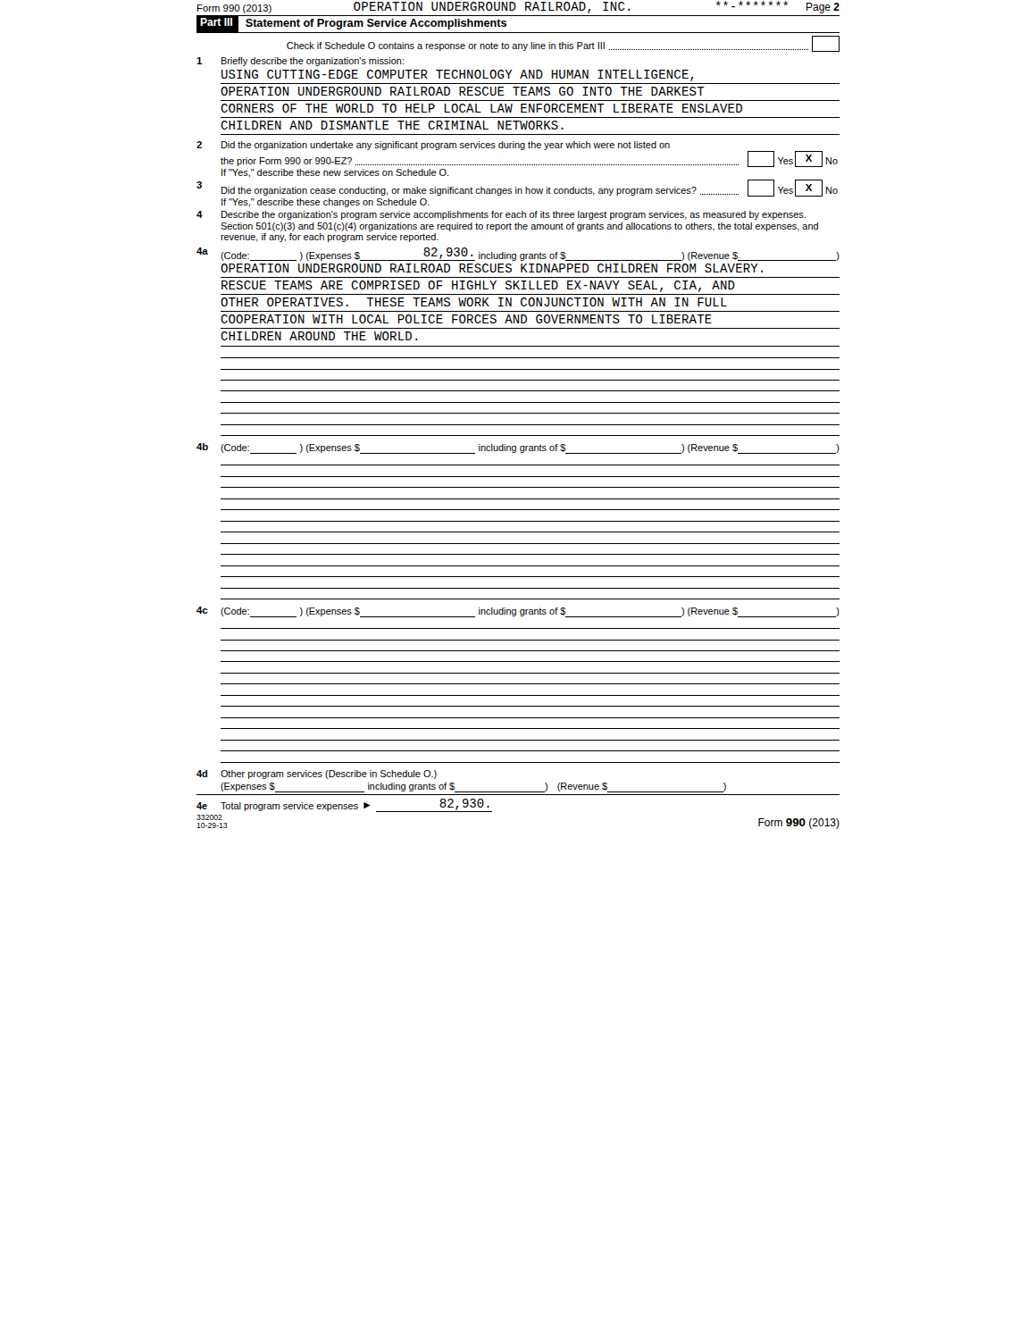Form 990 (2013)
OPERATION UNDERGROUND RAILROAD, INC.
**-*******Page 2
Part III
Statement of Program Service Accomplishments
Check if Schedule O contains a response or note to any line in this Part III
1
Briefly describe the organization's mission:
USING CUTTING-EDGE COMPUTER TECHNOLOGY AND HUMAN INTELLIGENCE,
OPERATION UNDERGROUND RAILROAD RESCUE TEAMS GO INTO THE DARKEST
CORNERS OF THE WORLD TO HELP LOCAL LAW ENFORCEMENT LIBERATE ENSLAVED
CHILDREN AND DISMANTLE THE CRIMINAL NETWORKS.
2
Did the organization undertake any significant program services during the year which were not listed on
the prior Form 990 or 990-EZ?
Yes No
If "Yes," describe these new services on Schedule O.
3
Did the organization cease conducting, or make significant changes in how it conducts, any program services?
Yes No
If "Yes," describe these changes on Schedule O.
4
Describe the organization's program service accomplishments for each of its three largest program services, as measured by expenses.
Section 501(c)(3) and 501(c)(4) organizations are required to report the amount of grants and allocations to others, the total expenses, and
revenue, if any, for each program service reported.
4a
(Code: ) (Expenses $ 82,930. including grants of $ ) (Revenue $ )
OPERATION UNDERGROUND RAILROAD RESCUES KIDNAPPED CHILDREN FROM SLAVERY.
RESCUE TEAMS ARE COMPRISED OF HIGHLY SKILLED EX-NAVY SEAL, CIA, AND
OTHER OPERATIVES. THESE TEAMS WORK IN CONJUNCTION WITH AN IN FULL
COOPERATION WITH LOCAL POLICE FORCES AND GOVERNMENTS TO LIBERATE
CHILDREN AROUND THE WORLD.
4b
(Code: ) (Expenses $ including grants of $ ) (Revenue $ )
4c
(Code: ) (Expenses $ including grants of $ ) (Revenue $ )
4d
Other program services (Describe in Schedule O.)
(Expenses $ including grants of $ ) (Revenue $ )
4e
Total program service expenses ► 82,930.
332002
10-29-13
Form 990 (2013)